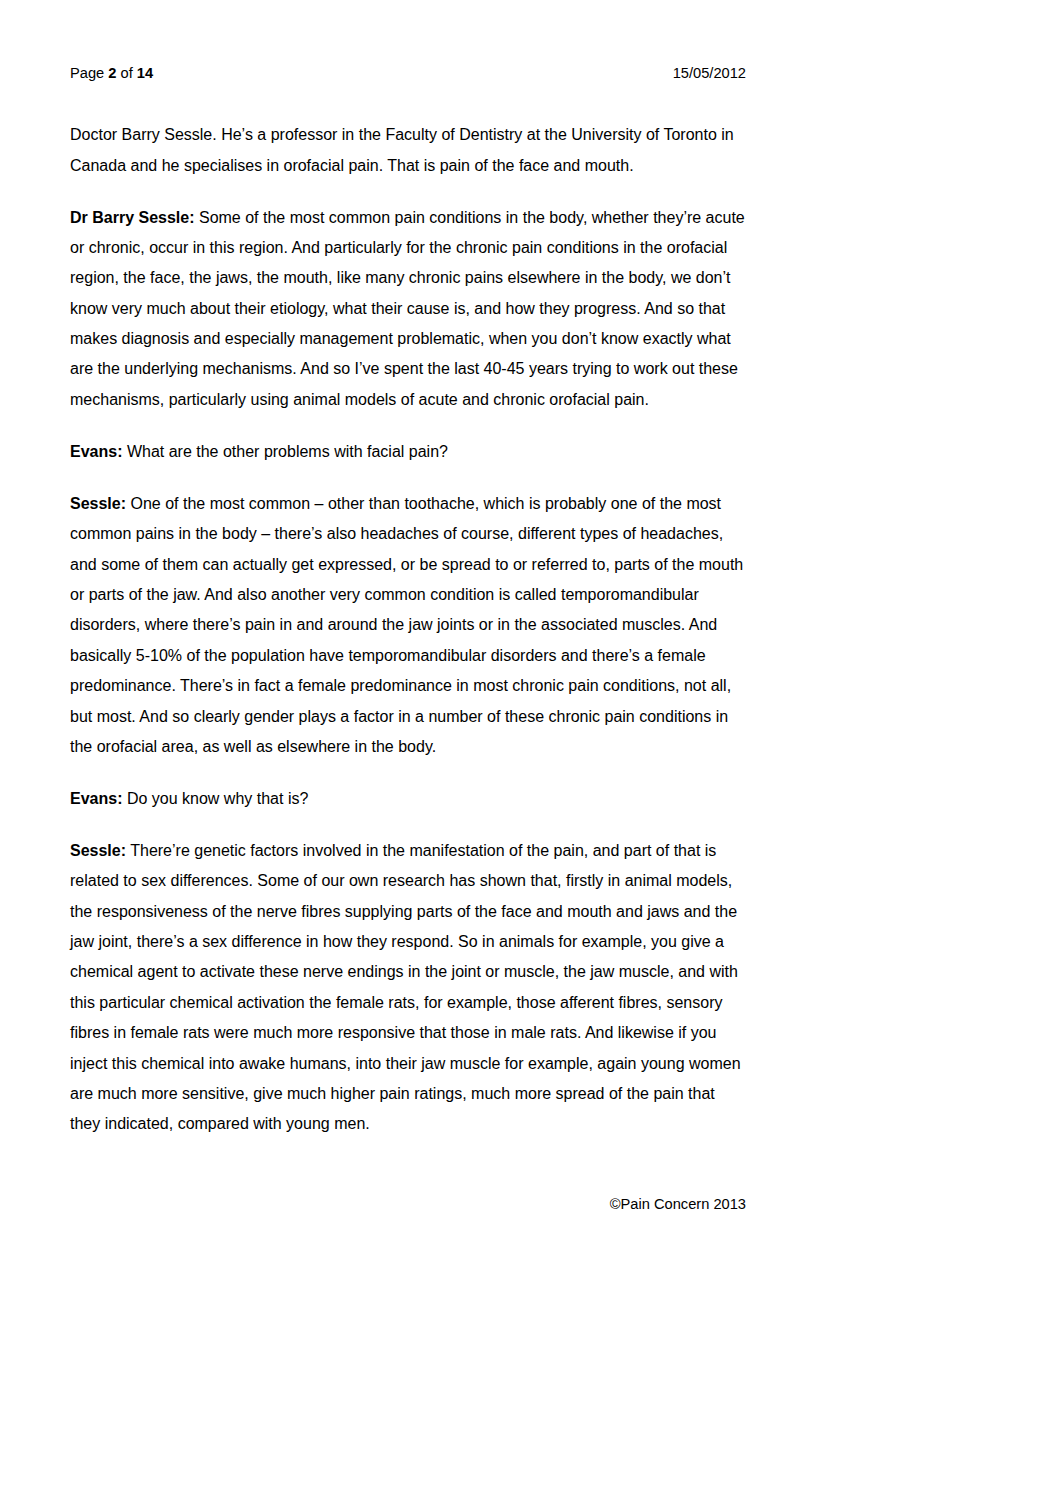Page 2 of 14
15/05/2012
Doctor Barry Sessle. He’s a professor in the Faculty of Dentistry at the University of Toronto in Canada and he specialises in orofacial pain. That is pain of the face and mouth.
Dr Barry Sessle: Some of the most common pain conditions in the body, whether they’re acute or chronic, occur in this region. And particularly for the chronic pain conditions in the orofacial region, the face, the jaws, the mouth, like many chronic pains elsewhere in the body, we don’t know very much about their etiology, what their cause is, and how they progress. And so that makes diagnosis and especially management problematic, when you don’t know exactly what are the underlying mechanisms. And so I’ve spent the last 40-45 years trying to work out these mechanisms, particularly using animal models of acute and chronic orofacial pain.
Evans: What are the other problems with facial pain?
Sessle: One of the most common – other than toothache, which is probably one of the most common pains in the body – there’s also headaches of course, different types of headaches, and some of them can actually get expressed, or be spread to or referred to, parts of the mouth or parts of the jaw. And also another very common condition is called temporomandibular disorders, where there’s pain in and around the jaw joints or in the associated muscles. And basically 5-10% of the population have temporomandibular disorders and there’s a female predominance. There’s in fact a female predominance in most chronic pain conditions, not all, but most. And so clearly gender plays a factor in a number of these chronic pain conditions in the orofacial area, as well as elsewhere in the body.
Evans: Do you know why that is?
Sessle: There’re genetic factors involved in the manifestation of the pain, and part of that is related to sex differences. Some of our own research has shown that, firstly in animal models, the responsiveness of the nerve fibres supplying parts of the face and mouth and jaws and the jaw joint, there’s a sex difference in how they respond. So in animals for example, you give a chemical agent to activate these nerve endings in the joint or muscle, the jaw muscle, and with this particular chemical activation the female rats, for example, those afferent fibres, sensory fibres in female rats were much more responsive that those in male rats. And likewise if you inject this chemical into awake humans, into their jaw muscle for example, again young women are much more sensitive, give much higher pain ratings, much more spread of the pain that they indicated, compared with young men.
©Pain Concern 2013